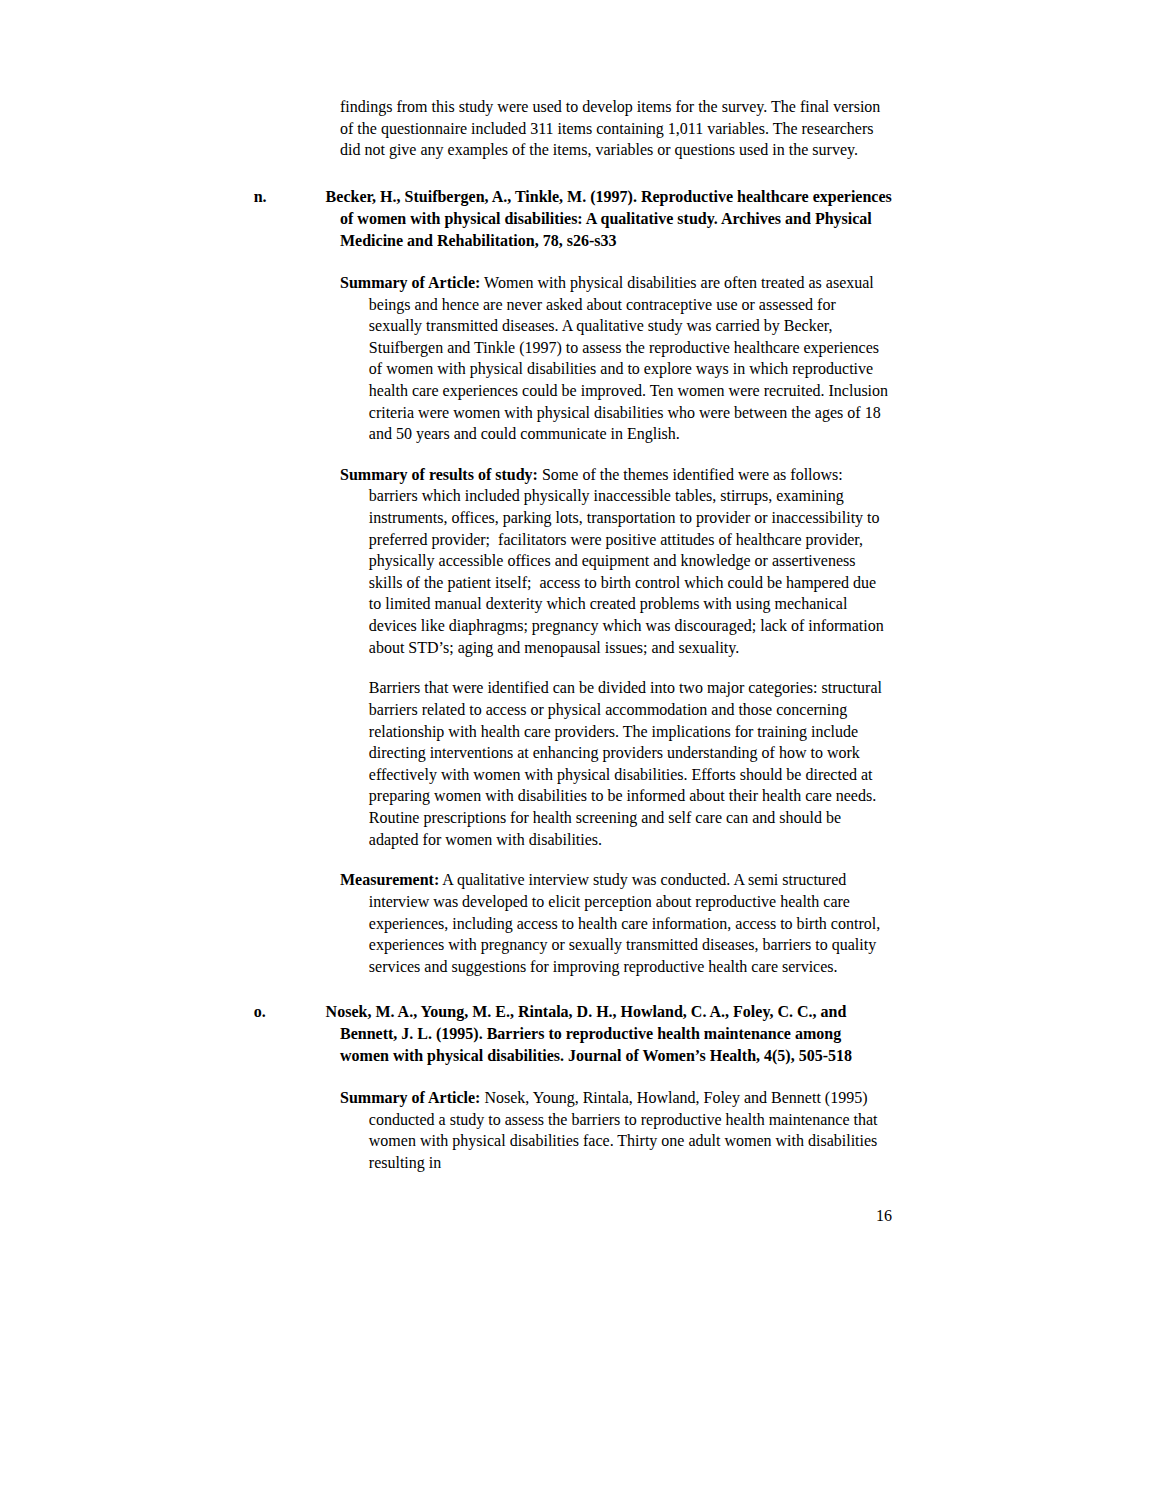findings from this study were used to develop items for the survey. The final version of the questionnaire included 311 items containing 1,011 variables. The researchers did not give any examples of the items, variables or questions used in the survey.
n. Becker, H., Stuifbergen, A., Tinkle, M. (1997). Reproductive healthcare experiences of women with physical disabilities: A qualitative study. Archives and Physical Medicine and Rehabilitation, 78, s26-s33
Summary of Article: Women with physical disabilities are often treated as asexual beings and hence are never asked about contraceptive use or assessed for sexually transmitted diseases. A qualitative study was carried by Becker, Stuifbergen and Tinkle (1997) to assess the reproductive healthcare experiences of women with physical disabilities and to explore ways in which reproductive health care experiences could be improved. Ten women were recruited. Inclusion criteria were women with physical disabilities who were between the ages of 18 and 50 years and could communicate in English.
Summary of results of study: Some of the themes identified were as follows: barriers which included physically inaccessible tables, stirrups, examining instruments, offices, parking lots, transportation to provider or inaccessibility to preferred provider; facilitators were positive attitudes of healthcare provider, physically accessible offices and equipment and knowledge or assertiveness skills of the patient itself; access to birth control which could be hampered due to limited manual dexterity which created problems with using mechanical devices like diaphragms; pregnancy which was discouraged; lack of information about STD’s; aging and menopausal issues; and sexuality.
Barriers that were identified can be divided into two major categories: structural barriers related to access or physical accommodation and those concerning relationship with health care providers. The implications for training include directing interventions at enhancing providers understanding of how to work effectively with women with physical disabilities. Efforts should be directed at preparing women with disabilities to be informed about their health care needs. Routine prescriptions for health screening and self care can and should be adapted for women with disabilities.
Measurement: A qualitative interview study was conducted. A semi structured interview was developed to elicit perception about reproductive health care experiences, including access to health care information, access to birth control, experiences with pregnancy or sexually transmitted diseases, barriers to quality services and suggestions for improving reproductive health care services.
o. Nosek, M. A., Young, M. E., Rintala, D. H., Howland, C. A., Foley, C. C., and Bennett, J. L. (1995). Barriers to reproductive health maintenance among women with physical disabilities. Journal of Women’s Health, 4(5), 505-518
Summary of Article: Nosek, Young, Rintala, Howland, Foley and Bennett (1995) conducted a study to assess the barriers to reproductive health maintenance that women with physical disabilities face. Thirty one adult women with disabilities resulting in
16